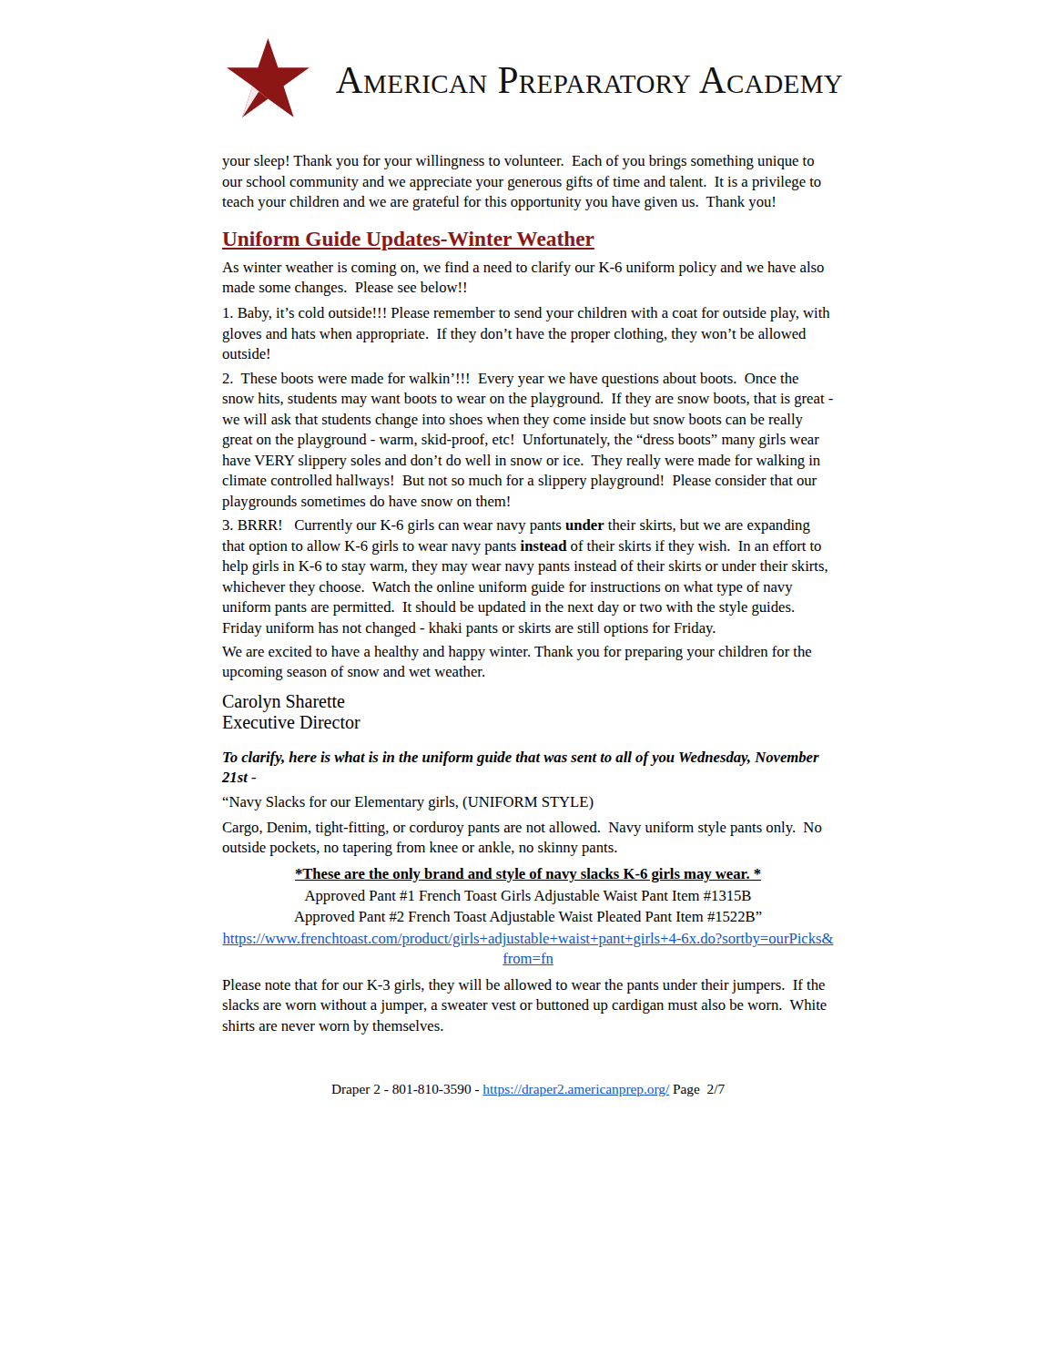American Preparatory Academy
your sleep! Thank you for your willingness to volunteer. Each of you brings something unique to our school community and we appreciate your generous gifts of time and talent. It is a privilege to teach your children and we are grateful for this opportunity you have given us. Thank you!
Uniform Guide Updates-Winter Weather
As winter weather is coming on, we find a need to clarify our K-6 uniform policy and we have also made some changes. Please see below!!
1. Baby, it’s cold outside!!! Please remember to send your children with a coat for outside play, with gloves and hats when appropriate. If they don’t have the proper clothing, they won’t be allowed outside!
2. These boots were made for walkin’!!! Every year we have questions about boots. Once the snow hits, students may want boots to wear on the playground. If they are snow boots, that is great - we will ask that students change into shoes when they come inside but snow boots can be really great on the playground - warm, skid-proof, etc! Unfortunately, the “dress boots” many girls wear have VERY slippery soles and don’t do well in snow or ice. They really were made for walking in climate controlled hallways! But not so much for a slippery playground! Please consider that our playgrounds sometimes do have snow on them!
3. BRRR! Currently our K-6 girls can wear navy pants under their skirts, but we are expanding that option to allow K-6 girls to wear navy pants instead of their skirts if they wish. In an effort to help girls in K-6 to stay warm, they may wear navy pants instead of their skirts or under their skirts, whichever they choose. Watch the online uniform guide for instructions on what type of navy uniform pants are permitted. It should be updated in the next day or two with the style guides. Friday uniform has not changed - khaki pants or skirts are still options for Friday.
We are excited to have a healthy and happy winter. Thank you for preparing your children for the upcoming season of snow and wet weather.
Carolyn SharetteExecutive Director
To clarify, here is what is in the uniform guide that was sent to all of you Wednesday, November 21st -
“Navy Slacks for our Elementary girls, (UNIFORM STYLE)
Cargo, Denim, tight-fitting, or corduroy pants are not allowed. Navy uniform style pants only. No outside pockets, no tapering from knee or ankle, no skinny pants.
*These are the only brand and style of navy slacks K-6 girls may wear. *
Approved Pant #1 French Toast Girls Adjustable Waist Pant Item #1315B
Approved Pant #2 French Toast Adjustable Waist Pleated Pant Item #1522B”
https://www.frenchtoast.com/product/girls+adjustable+waist+pant+girls+4-6x.do?sortby=ourPicks&from=fn
Please note that for our K-3 girls, they will be allowed to wear the pants under their jumpers. If the slacks are worn without a jumper, a sweater vest or buttoned up cardigan must also be worn. White shirts are never worn by themselves.
Draper 2 - 801-810-3590 - https://draper2.americanprep.org/ Page 2/7